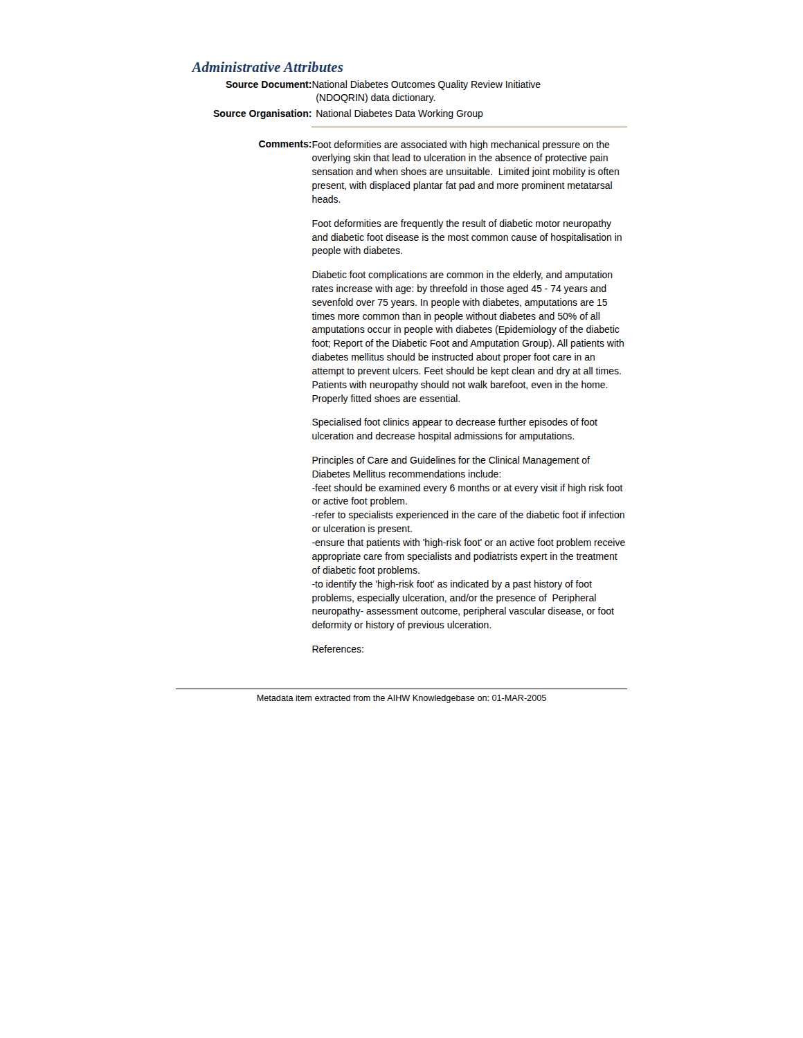Administrative Attributes
| Source Document: | National Diabetes Outcomes Quality Review Initiative (NDOQRIN) data dictionary. |
| Source Organisation: | National Diabetes Data Working Group |
| Comments: | Foot deformities are associated with high mechanical pressure on the overlying skin that lead to ulceration in the absence of protective pain sensation and when shoes are unsuitable. Limited joint mobility is often present, with displaced plantar fat pad and more prominent metatarsal heads. Foot deformities are frequently the result of diabetic motor neuropathy and diabetic foot disease is the most common cause of hospitalisation in people with diabetes. Diabetic foot complications are common in the elderly, and amputation rates increase with age: by threefold in those aged 45 - 74 years and sevenfold over 75 years. In people with diabetes, amputations are 15 times more common than in people without diabetes and 50% of all amputations occur in people with diabetes (Epidemiology of the diabetic foot; Report of the Diabetic Foot and Amputation Group). All patients with diabetes mellitus should be instructed about proper foot care in an attempt to prevent ulcers. Feet should be kept clean and dry at all times. Patients with neuropathy should not walk barefoot, even in the home. Properly fitted shoes are essential. Specialised foot clinics appear to decrease further episodes of foot ulceration and decrease hospital admissions for amputations. Principles of Care and Guidelines for the Clinical Management of Diabetes Mellitus recommendations include: -feet should be examined every 6 months or at every visit if high risk foot or active foot problem. -refer to specialists experienced in the care of the diabetic foot if infection or ulceration is present. -ensure that patients with 'high-risk foot' or an active foot problem receive appropriate care from specialists and podiatrists expert in the treatment of diabetic foot problems. -to identify the 'high-risk foot' as indicated by a past history of foot problems, especially ulceration, and/or the presence of Peripheral neuropathy- assessment outcome, peripheral vascular disease, or foot deformity or history of previous ulceration. References: |
Metadata item extracted from the AIHW Knowledgebase on: 01-MAR-2005